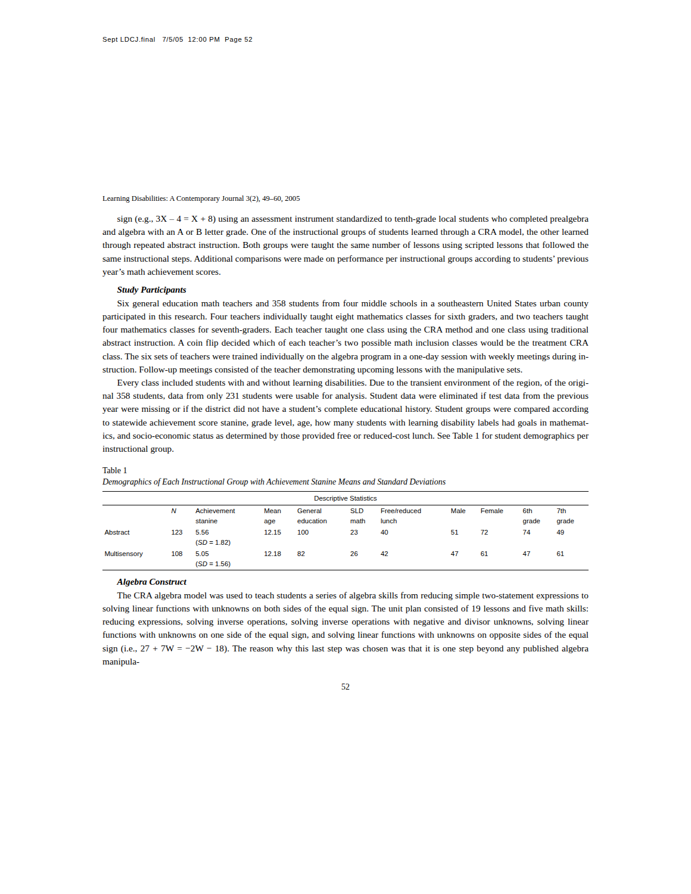Sept LDCJ.final 7/5/05 12:00 PM Page 52
Learning Disabilities: A Contemporary Journal 3(2), 49–60, 2005
sign (e.g., 3X – 4 = X + 8) using an assessment instrument standardized to tenth-grade local students who completed prealgebra and algebra with an A or B letter grade. One of the instructional groups of students learned through a CRA model, the other learned through repeated abstract instruction. Both groups were taught the same number of lessons using scripted lessons that followed the same instructional steps. Additional comparisons were made on performance per instructional groups according to students’ previous year’s math achievement scores.
Study Participants
Six general education math teachers and 358 students from four middle schools in a southeastern United States urban county participated in this research. Four teachers individually taught eight mathematics classes for sixth graders, and two teachers taught four mathematics classes for seventh-graders. Each teacher taught one class using the CRA method and one class using traditional abstract instruction. A coin flip decided which of each teacher’s two possible math inclusion classes would be the treatment CRA class. The six sets of teachers were trained individually on the algebra program in a one-day session with weekly meetings during instruction. Follow-up meetings consisted of the teacher demonstrating upcoming lessons with the manipulative sets.
Every class included students with and without learning disabilities. Due to the transient environment of the region, of the original 358 students, data from only 231 students were usable for analysis. Student data were eliminated if test data from the previous year were missing or if the district did not have a student’s complete educational history. Student groups were compared according to statewide achievement score stanine, grade level, age, how many students with learning disability labels had goals in mathematics, and socio-economic status as determined by those provided free or reduced-cost lunch. See Table 1 for student demographics per instructional group.
Table 1
Demographics of Each Instructional Group with Achievement Stanine Means and Standard Deviations
Descriptive Statistics
| | N | Achievement stanine | Mean age | General education | SLD math | Free/reduced lunch | Male | Female | 6th grade | 7th grade |
| --- | --- | --- | --- | --- | --- | --- | --- | --- | --- | --- |
| Abstract | 123 | 5.56 ( SD = 1.82) | 12.15 | 100 | 23 | 40 | 51 | 72 | 74 | 49 |
| Multisensory | 108 | 5.05 ( SD = 1.56) | 12.18 | 82 | 26 | 42 | 47 | 61 | 47 | 61 |
Algebra Construct
The CRA algebra model was used to teach students a series of algebra skills from reducing simple two-statement expressions to solving linear functions with unknowns on both sides of the equal sign. The unit plan consisted of 19 lessons and five math skills: reducing expressions, solving inverse operations, solving inverse operations with negative and divisor unknowns, solving linear functions with unknowns on one side of the equal sign, and solving linear functions with unknowns on opposite sides of the equal sign (i.e., 27 + 7W = −2W − 18). The reason why this last step was chosen was that it is one step beyond any published algebra manipula-
52